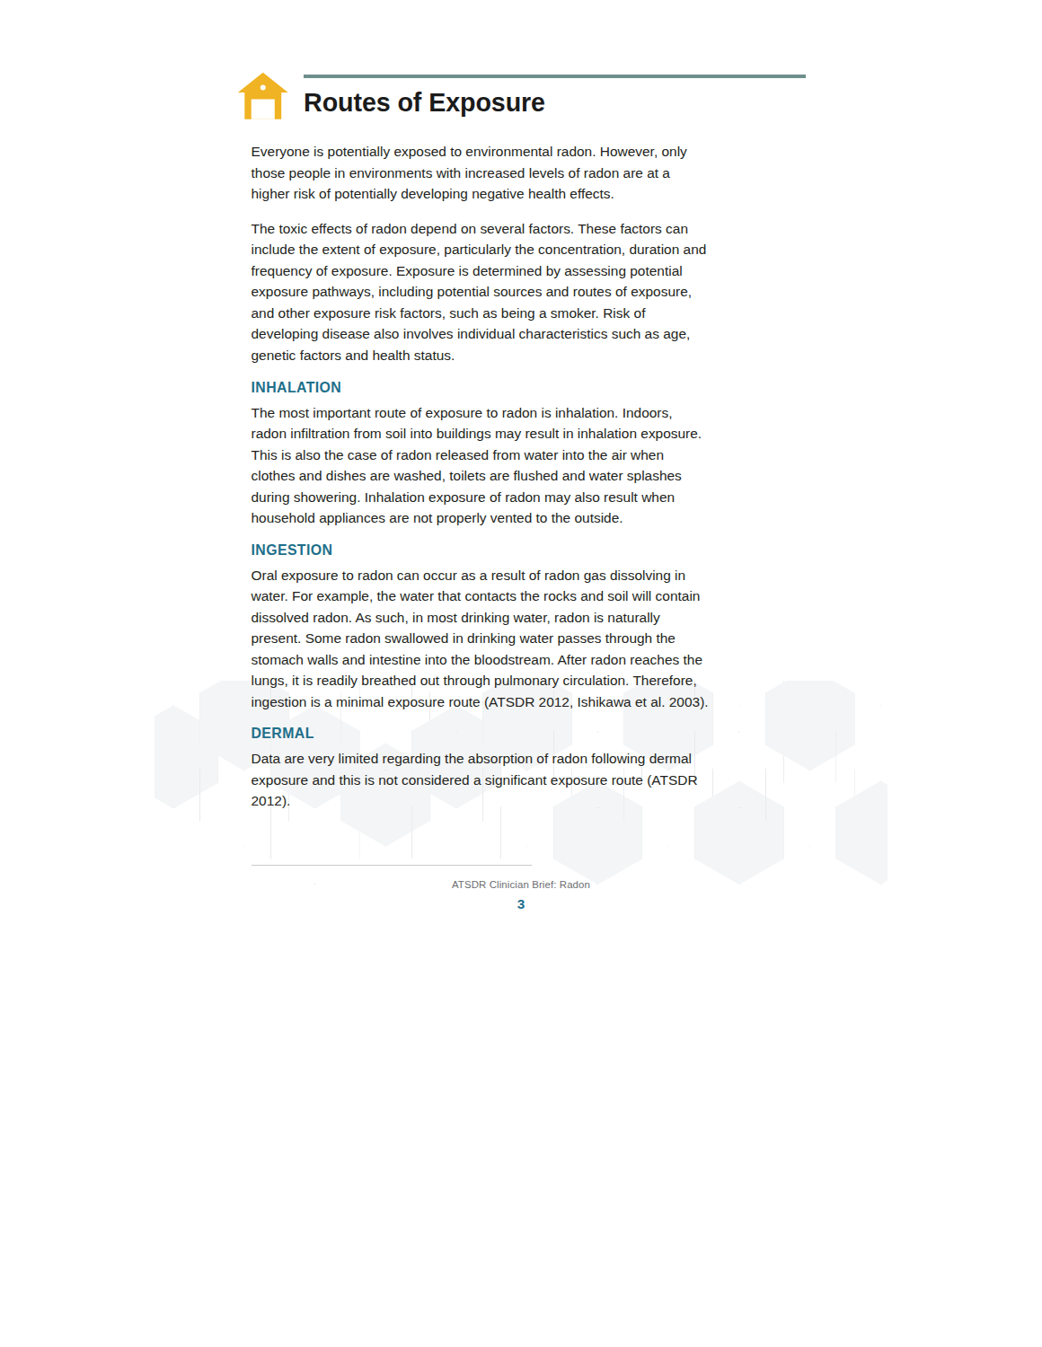Routes of Exposure
Everyone is potentially exposed to environmental radon. However, only those people in environments with increased levels of radon are at a higher risk of potentially developing negative health effects.
The toxic effects of radon depend on several factors. These factors can include the extent of exposure, particularly the concentration, duration and frequency of exposure. Exposure is determined by assessing potential exposure pathways, including potential sources and routes of exposure, and other exposure risk factors, such as being a smoker. Risk of developing disease also involves individual characteristics such as age, genetic factors and health status.
Inhalation
The most important route of exposure to radon is inhalation. Indoors, radon infiltration from soil into buildings may result in inhalation exposure. This is also the case of radon released from water into the air when clothes and dishes are washed, toilets are flushed and water splashes during showering. Inhalation exposure of radon may also result when household appliances are not properly vented to the outside.
Ingestion
Oral exposure to radon can occur as a result of radon gas dissolving in water. For example, the water that contacts the rocks and soil will contain dissolved radon. As such, in most drinking water, radon is naturally present. Some radon swallowed in drinking water passes through the stomach walls and intestine into the bloodstream. After radon reaches the lungs, it is readily breathed out through pulmonary circulation. Therefore, ingestion is a minimal exposure route (ATSDR 2012, Ishikawa et al. 2003).
Dermal
Data are very limited regarding the absorption of radon following dermal exposure and this is not considered a significant exposure route (ATSDR 2012).
ATSDR Clinician Brief: Radon
3